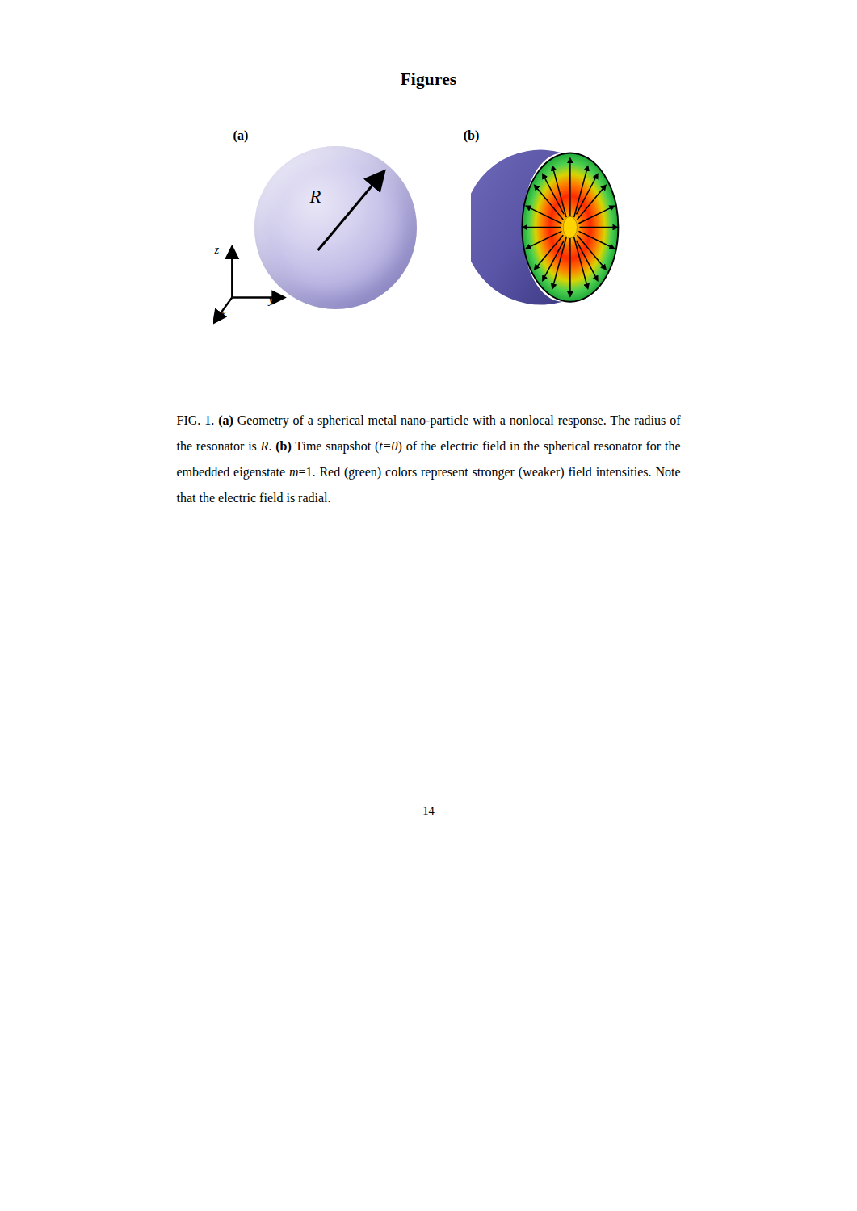Figures
(a) (b)
R
z y x
FIG. 1. (a) Geometry of a spherical metal nano-particle with a nonlocal response. The radius of the resonator is R. (b) Time snapshot (t=0) of the electric field in the spherical resonator for the embedded eigenstate m=1. Red (green) colors represent stronger (weaker) field intensities. Note that the electric field is radial.
14